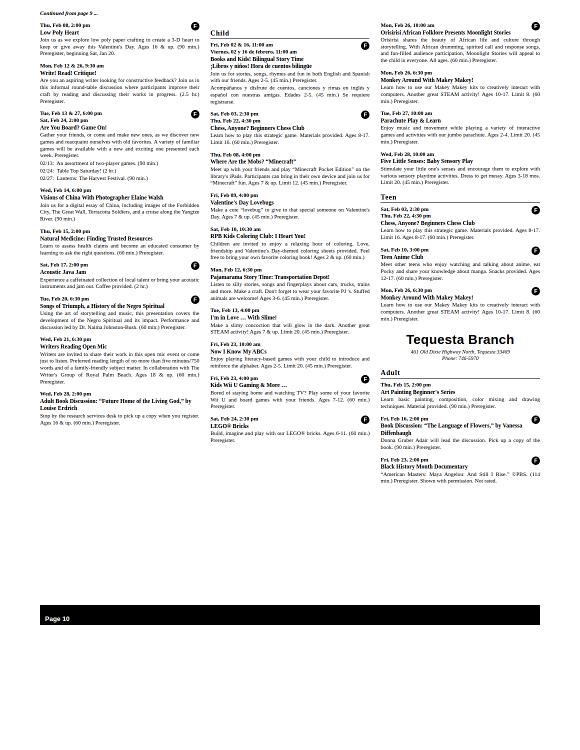Continued from page 9 ...
F
Thu, Feb 08, 2:00 pm
Low Poly Heart
Join us as we explore low poly paper crafting to create a 3-D heart to keep or give away this Valentine's Day. Ages 16 & up. (90 min.) Preregister, beginning Sat, Jan 20.
Mon, Feb 12 & 26, 9:30 am
Write! Read! Critique!
Are you an aspiring writer looking for constructive feedback? Join us in this informal round-table discussion where participants improve their craft by reading and discussing their works in progress. (2.5 hr.) Preregister.
F
Tue, Feb 13 & 27, 6:00 pm
Sat, Feb 24, 2:00 pm
Are You Board? Game On!
Gather your friends, or come and make new ones, as we discover new games and reacquaint ourselves with old favorites. A variety of familiar games will be available with a new and exciting one presented each week. Preregister.
02/13: An assortment of two-player games. (90 min.)
02/24: Table Top Saturday! (2 hr.)
02/27: Lanterns: The Harvest Festival. (90 min.)
Wed, Feb 14, 6:00 pm
Visions of China With Photographer Elaine Walsh
Join us for a digital essay of China, including images of the Forbidden City, The Great Wall, Terracotta Soldiers, and a cruise along the Yangtze River. (90 min.)
Thu, Feb 15, 2:00 pm
Natural Medicine: Finding Trusted Resources
Learn to assess health claims and become an educated consumer by learning to ask the right questions. (60 min.) Preregister.
F
Sat, Feb 17, 2:00 pm
Acoustic Java Jam
Experience a caffeinated collection of local talent or bring your acoustic instruments and jam out. Coffee provided. (2 hr.)
F
Tue, Feb 20, 6:30 pm
Songs of Triumph, a History of the Negro Spiritual
Using the art of storytelling and music, this presentation covers the development of the Negro Spiritual and its impact. Performance and discussion led by Dr. Naima Johnston-Bush. (60 min.) Preregister.
Wed, Feb 21, 6:30 pm
Writers Reading Open Mic
Writers are invited to share their work in this open mic event or come just to listen. Preferred reading length of no more than five minutes/750 words and of a family-friendly subject matter. In collaboration with The Writer's Group of Royal Palm Beach. Ages 18 & up. (60 min.) Preregister.
Wed, Feb 28, 2:00 pm
Adult Book Discussion: “Future Home of the Living God,” by Louise Erdrich
Stop by the research services desk to pick up a copy when you register. Ages 16 & up. (60 min.) Preregister.
Child
F
Fri, Feb 02 & 16, 11:00 am
Viernes, 02 y 16 de febrero, 11:00 am
Books and Kids! Bilingual Story Time
¡Libros y niños! Hora de cuentos bilingüe
Join us for stories, songs, rhymes and fun in both English and Spanish with our friends. Ages 2-5. (45 min.) Preregister.
Acompáñanos y disfrute de cuentos, canciones y rimas en inglés y español con nuestras amigas. Edades 2-5. (45 min.) Se requiere registrarse.
F
Sat, Feb 03, 2:30 pm
Thu, Feb 22, 4:30 pm
Chess, Anyone? Beginners Chess Club
Learn how to play this strategic game. Materials provided. Ages 8-17. Limit 16. (60 min.) Preregister.
Thu, Feb 08, 4:00 pm
Where Are the Mobs? “Minecraft”
Meet up with your friends and play “Minecraft Pocket Edition” on the library's iPads. Participants can bring in their own device and join us for “Minecraft” fun. Ages 7 & up. Limit 12. (45 min.) Preregister.
Fri, Feb 09, 4:00 pm
Valentine's Day Lovebugs
Make a cute “lovebug” to give to that special someone on Valentine's Day. Ages 7 & up. (45 min.) Preregister.
Sat, Feb 10, 10:30 am
RPB Kids Coloring Club: I Heart You!
Children are invited to enjoy a relaxing hour of coloring. Love, friendship and Valentine's Day-themed coloring sheets provided. Feel free to bring your own favorite coloring book! Ages 2 & up. (60 min.)
Mon, Feb 12, 6:30 pm
Pajamarama Story Time: Transportation Depot!
Listen to silly stories, songs and fingerplays about cars, trucks, trains and more. Make a craft. Don't forget to wear your favorite PJ 's. Stuffed animals are welcome! Ages 3-6. (45 min.) Preregister.
Tue, Feb 13, 4:00 pm
I'm in Love … With Slime!
Make a slimy concoction that will glow in the dark. Another great STEAM activity! Ages 7 & up. Limit 20. (45 min.) Preregister.
Fri, Feb 23, 10:00 am
Now I Know My ABCs
Enjoy playing literacy-based games with your child to introduce and reinforce the alphabet. Ages 2-5. Limit 20. (45 min.) Preregister.
F
Fri, Feb 23, 4:00 pm
Kids Wii U Gaming & More …
Bored of staying home and watching TV? Play some of your favorite Wii U and board games with your friends. Ages 7-12. (60 min.) Preregister.
F
Sat, Feb 24, 2:30 pm
LEGO® Bricks
Build, imagine and play with our LEGO® bricks. Ages 6-11. (60 min.) Preregister.
F
Mon, Feb 26, 10:00 am
Orisirisi African Folklore Presents Moonlight Stories
Orisirisi shares the beauty of African life and culture through storytelling. With African drumming, spirited call and response songs, and fun-filled audience participation, Moonlight Stories will appeal to the child in everyone. All ages. (60 min.) Preregister.
Mon, Feb 26, 6:30 pm
Monkey Around With Makey Makey!
Learn how to use our Makey Makey kits to creatively interact with computers. Another great STEAM activity! Ages 10-17. Limit 8. (60 min.) Preregister.
Tue, Feb 27, 10:00 am
Parachute Play & Learn
Enjoy music and movement while playing a variety of interactive games and activities with our jumbo parachute. Ages 2-4. Limit 20. (45 min.) Preregister.
Wed, Feb 28, 10:00 am
Five Little Senses: Baby Sensory Play
Stimulate your little one's senses and encourage them to explore with various sensory playtime activities. Dress to get messy. Ages 3-18 mos. Limit 20. (45 min.) Preregister.
Teen
F
Sat, Feb 03, 2:30 pm
Thu, Feb 22, 4:30 pm
Chess, Anyone? Beginners Chess Club
Learn how to play this strategic game. Materials provided. Ages 8-17. Limit 16. Ages 8-17. (60 min.) Preregister.
F
Sat, Feb 10, 3:00 pm
Teen Anime Club
Meet other teens who enjoy watching and talking about anime, eat Pocky and share your knowledge about manga. Snacks provided. Ages 12-17. (60 min.) Preregister.
F
Mon, Feb 26, 6:30 pm
Monkey Around With Makey Makey!
Learn how to use our Makey Makey kits to creatively interact with computers. Another great STEAM activity! Ages 10-17. Limit 8. (60 min.) Preregister.
Tequesta Branch
461 Old Dixie Highway North, Tequesta 33469
Phone: 746-5970
Adult
Thu, Feb 15, 2:00 pm
Art Painting Beginner's Series
Learn basic painting, composition, color mixing and drawing techniques. Material provided. (90 min.) Preregister.
F
Fri, Feb 16, 2:00 pm
Book Discussion: “The Language of Flowers,” by Vanessa Diffenbaugh
Donna Gruber Adair will lead the discussion. Pick up a copy of the book. (90 min.) Preregister.
F
Fri, Feb 23, 2:00 pm
Black History Month Documentary
“American Masters: Maya Angelou: And Still I Rise.” ©PBS. (114 min.) Preregister. Shown with permission. Not rated.
Page 10